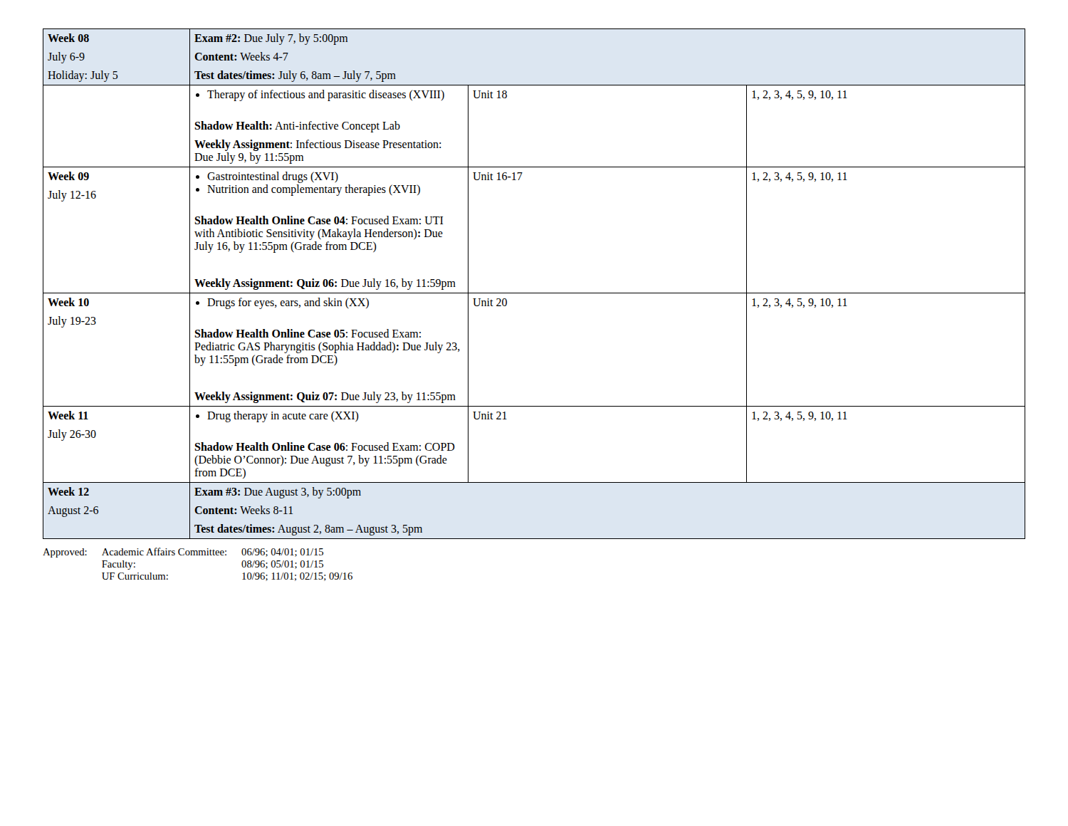| Week 08 July 6-9 Holiday: July 5 | Exam #2: Due July 7, by 5:00pm Content: Weeks 4-7 Test dates/times: July 6, 8am – July 7, 5pm |
| | Therapy of infectious and parasitic diseases (XVIII) Shadow Health: Anti-infective Concept Lab Weekly Assignment : Infectious Disease Presentation: Due July 9, by 11:55pm | Unit 18 | 1, 2, 3, 4, 5, 9, 10, 11 |
| Week 09 July 12-16 | Gastrointestinal drugs (XVI) Nutrition and complementary therapies (XVII) Shadow Health Online Case 04 : Focused Exam: UTI with Antibiotic Sensitivity (Makayla Henderson) : Due July 16, by 11:55pm (Grade from DCE) Weekly Assignment: Quiz 06: Due July 16, by 11:59pm | Unit 16-17 | 1, 2, 3, 4, 5, 9, 10, 11 |
| Week 10 July 19-23 | Drugs for eyes, ears, and skin (XX) Shadow Health Online Case 05 : Focused Exam: Pediatric GAS Pharyngitis (Sophia Haddad) : Due July 23, by 11:55pm (Grade from DCE) Weekly Assignment: Quiz 07: Due July 23, by 11:55pm | Unit 20 | 1, 2, 3, 4, 5, 9, 10, 11 |
| Week 11 July 26-30 | Drug therapy in acute care (XXI) Shadow Health Online Case 06 : Focused Exam: COPD (Debbie O’Connor): Due August 7, by 11:55pm (Grade from DCE) | Unit 21 | 1, 2, 3, 4, 5, 9, 10, 11 |
| Week 12 August 2-6 | Exam #3: Due August 3, by 5:00pm Content: Weeks 8-11 Test dates/times: August 2, 8am – August 3, 5pm |
| Approved: | Academic Affairs Committee: | 06/96; 04/01; 01/15 |
| | Faculty: | 08/96; 05/01; 01/15 |
| | UF Curriculum: | 10/96; 11/01; 02/15; 09/16 |